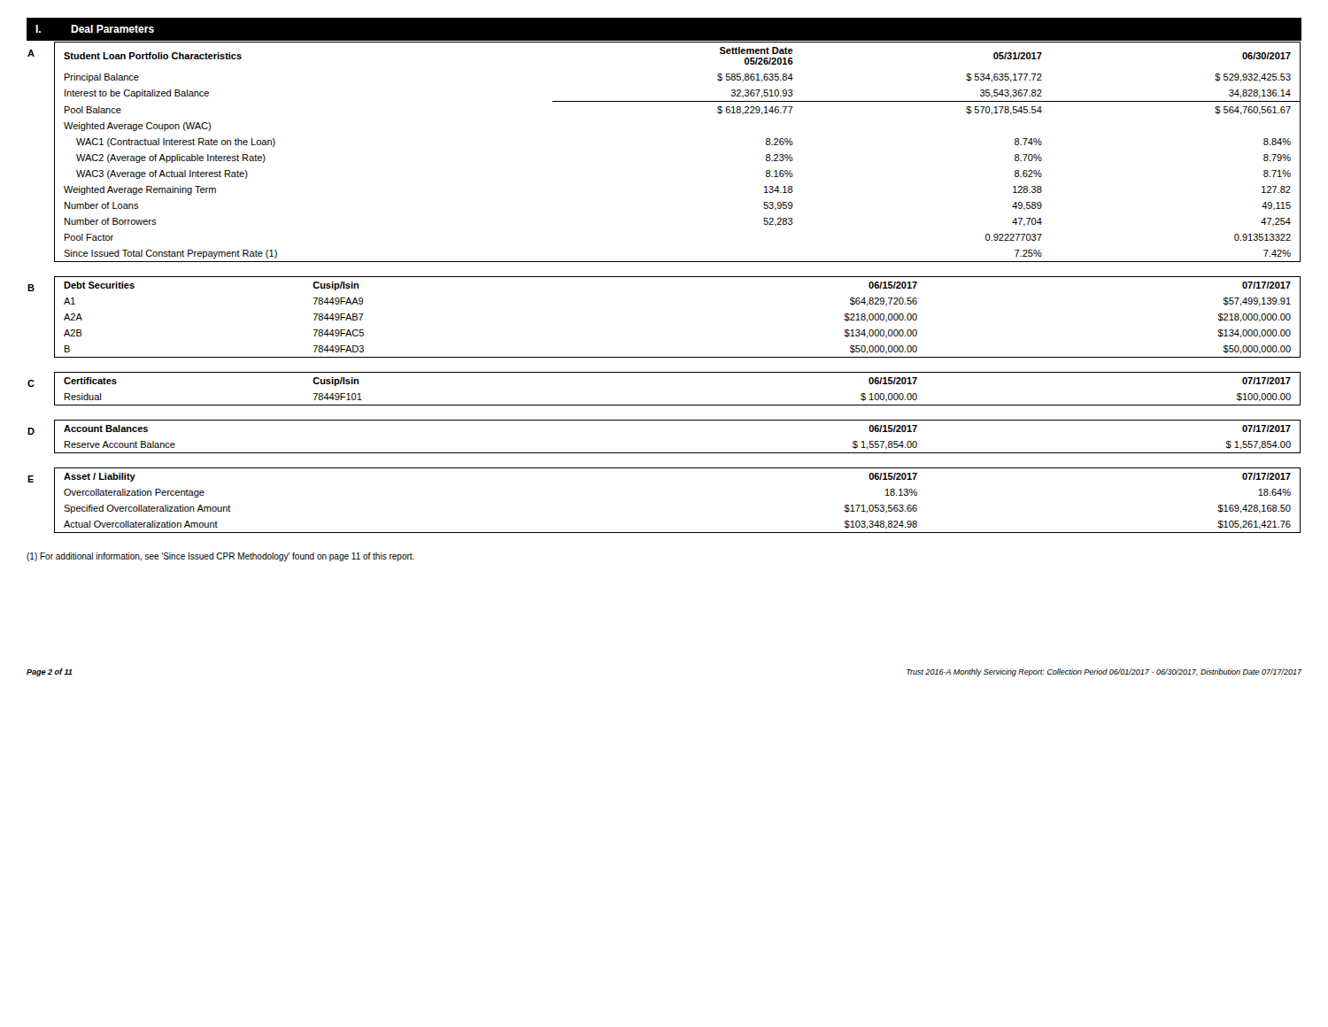I. Deal Parameters
| A | / Student Loan Portfolio Characteristics / Settlement Date 05/26/2016 / 05/31/2017 / 06/30/2017 / / --- / --- / --- / --- / / Principal Balance / $ 585,861,635.84 / $ 534,635,177.72 / $ 529,932,425.53 / / Interest to be Capitalized Balance / 32,367,510.93 / 35,543,367.82 / 34,828,136.14 / / Pool Balance / $ 618,229,146.77 / $ 570,178,545.54 / $ 564,760,561.67 / / Weighted Average Coupon (WAC) / / / / / WAC1 (Contractual Interest Rate on the Loan) / 8.26% / 8.74% / 8.84% / / WAC2 (Average of Applicable Interest Rate) / 8.23% / 8.70% / 8.79% / / WAC3 (Average of Actual Interest Rate) / 8.16% / 8.62% / 8.71% / / Weighted Average Remaining Term / 134.18 / 128.38 / 127.82 / / Number of Loans / 53,959 / 49,589 / 49,115 / / Number of Borrowers / 52,283 / 47,704 / 47,254 / / Pool Factor / / 0.922277037 / 0.913513322 / / Since Issued Total Constant Prepayment Rate (1) / / 7.25% / 7.42% / |
| B | / Debt Securities / Cusip/Isin / 06/15/2017 / 07/17/2017 / / --- / --- / --- / --- / / A1 / 78449FAA9 / $64,829,720.56 / $57,499,139.91 / / A2A / 78449FAB7 / $218,000,000.00 / $218,000,000.00 / / A2B / 78449FAC5 / $134,000,000.00 / $134,000,000.00 / / B / 78449FAD3 / $50,000,000.00 / $50,000,000.00 / |
| C | / Certificates / Cusip/Isin / 06/15/2017 / 07/17/2017 / / --- / --- / --- / --- / / Residual / 78449F101 / $ 100,000.00 / $100,000.00 / |
| D | / Account Balances / 06/15/2017 / 07/17/2017 / / --- / --- / --- / / Reserve Account Balance / $ 1,557,854.00 / $ 1,557,854.00 / |
| E | / Asset / Liability / 06/15/2017 / 07/17/2017 / / --- / --- / --- / / Overcollateralization Percentage / 18.13% / 18.64% / / Specified Overcollateralization Amount / $171,053,563.66 / $169,428,168.50 / / Actual Overcollateralization Amount / $103,348,824.98 / $105,261,421.76 / |
(1) For additional information, see 'Since Issued CPR Methodology' found on page 11 of this report.
Page 2 of 11
Trust 2016-A Monthly Servicing Report: Collection Period 06/01/2017 - 06/30/2017, Distribution Date 07/17/2017